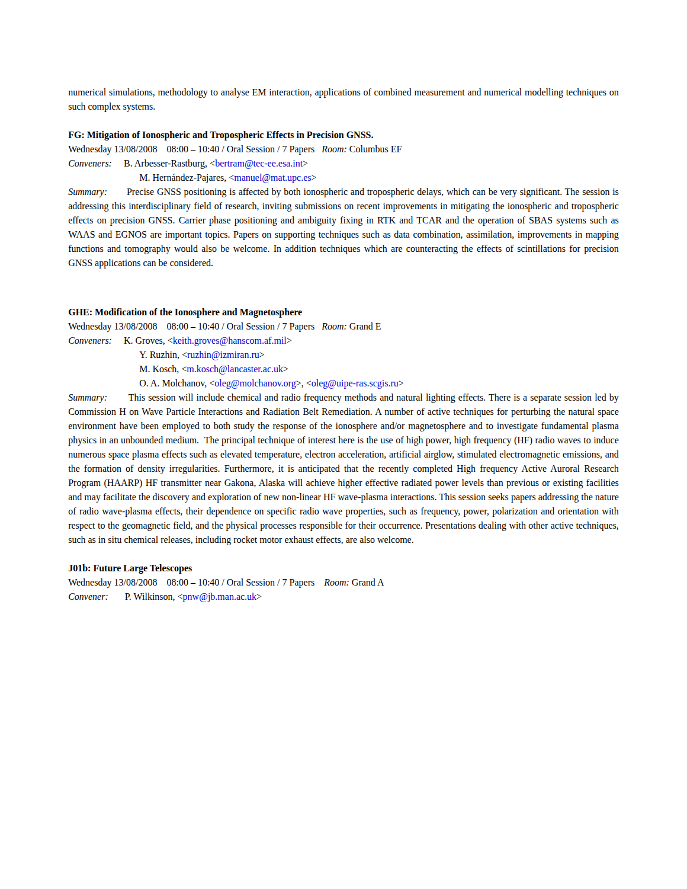numerical simulations, methodology to analyse EM interaction, applications of combined measurement and numerical modelling techniques on such complex systems.
FG: Mitigation of Ionospheric and Tropospheric Effects in Precision GNSS.
Wednesday 13/08/2008 08:00 – 10:40 / Oral Session / 7 Papers Room: Columbus EF
Conveners: B. Arbesser-Rastburg, <bertram@tec-ee.esa.int>
M. Hernández-Pajares, <manuel@mat.upc.es>
Summary: Precise GNSS positioning is affected by both ionospheric and tropospheric delays, which can be very significant. The session is addressing this interdisciplinary field of research, inviting submissions on recent improvements in mitigating the ionospheric and tropospheric effects on precision GNSS. Carrier phase positioning and ambiguity fixing in RTK and TCAR and the operation of SBAS systems such as WAAS and EGNOS are important topics. Papers on supporting techniques such as data combination, assimilation, improvements in mapping functions and tomography would also be welcome. In addition techniques which are counteracting the effects of scintillations for precision GNSS applications can be considered.
GHE: Modification of the Ionosphere and Magnetosphere
Wednesday 13/08/2008 08:00 – 10:40 / Oral Session / 7 Papers Room: Grand E
Conveners: K. Groves, <keith.groves@hanscom.af.mil>
Y. Ruzhin, <ruzhin@izmiran.ru>
M. Kosch, <m.kosch@lancaster.ac.uk>
O. A. Molchanov, <oleg@molchanov.org>, <oleg@uipe-ras.scgis.ru>
Summary: This session will include chemical and radio frequency methods and natural lighting effects. There is a separate session led by Commission H on Wave Particle Interactions and Radiation Belt Remediation. A number of active techniques for perturbing the natural space environment have been employed to both study the response of the ionosphere and/or magnetosphere and to investigate fundamental plasma physics in an unbounded medium. The principal technique of interest here is the use of high power, high frequency (HF) radio waves to induce numerous space plasma effects such as elevated temperature, electron acceleration, artificial airglow, stimulated electromagnetic emissions, and the formation of density irregularities. Furthermore, it is anticipated that the recently completed High frequency Active Auroral Research Program (HAARP) HF transmitter near Gakona, Alaska will achieve higher effective radiated power levels than previous or existing facilities and may facilitate the discovery and exploration of new non-linear HF wave-plasma interactions. This session seeks papers addressing the nature of radio wave-plasma effects, their dependence on specific radio wave properties, such as frequency, power, polarization and orientation with respect to the geomagnetic field, and the physical processes responsible for their occurrence. Presentations dealing with other active techniques, such as in situ chemical releases, including rocket motor exhaust effects, are also welcome.
J01b: Future Large Telescopes
Wednesday 13/08/2008 08:00 – 10:40 / Oral Session / 7 Papers Room: Grand A
Convener: P. Wilkinson, <pnw@jb.man.ac.uk>